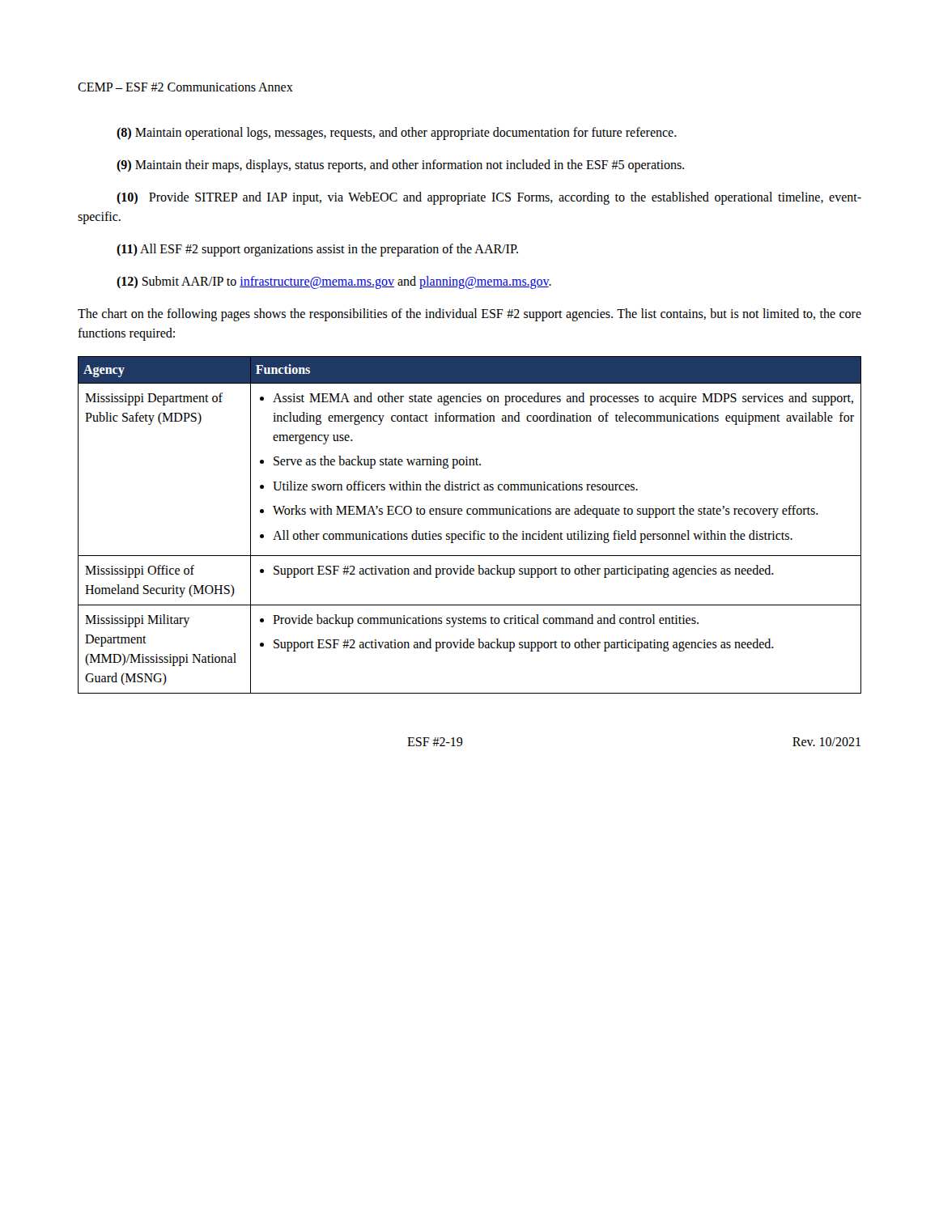CEMP – ESF #2 Communications Annex
(8) Maintain operational logs, messages, requests, and other appropriate documentation for future reference.
(9) Maintain their maps, displays, status reports, and other information not included in the ESF #5 operations.
(10) Provide SITREP and IAP input, via WebEOC and appropriate ICS Forms, according to the established operational timeline, event-specific.
(11) All ESF #2 support organizations assist in the preparation of the AAR/IP.
(12) Submit AAR/IP to infrastructure@mema.ms.gov and planning@mema.ms.gov.
The chart on the following pages shows the responsibilities of the individual ESF #2 support agencies. The list contains, but is not limited to, the core functions required:
| Agency | Functions |
| --- | --- |
| Mississippi Department of Public Safety (MDPS) | Assist MEMA and other state agencies on procedures and processes to acquire MDPS services and support, including emergency contact information and coordination of telecommunications equipment available for emergency use. Serve as the backup state warning point. Utilize sworn officers within the district as communications resources. Works with MEMA’s ECO to ensure communications are adequate to support the state’s recovery efforts. All other communications duties specific to the incident utilizing field personnel within the districts. |
| Mississippi Office of Homeland Security (MOHS) | Support ESF #2 activation and provide backup support to other participating agencies as needed. |
| Mississippi Military Department (MMD)/Mississippi National Guard (MSNG) | Provide backup communications systems to critical command and control entities. Support ESF #2 activation and provide backup support to other participating agencies as needed. |
ESF #2-19
Rev. 10/2021